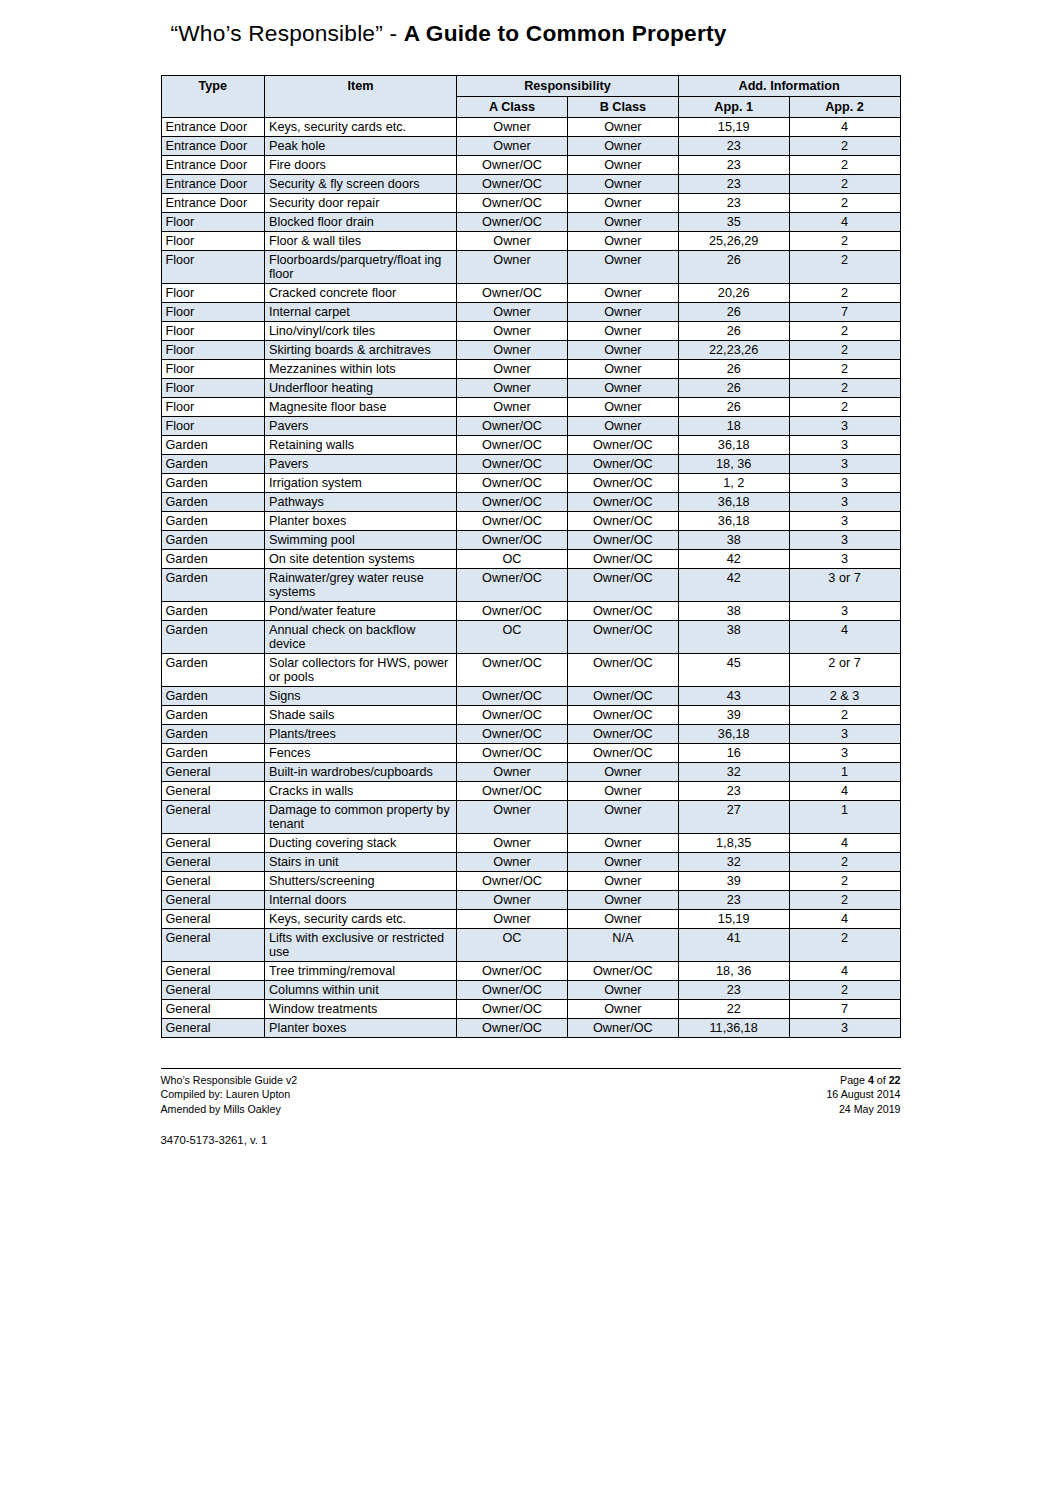“Who’s Responsible” - A Guide to Common Property
| Type | Item | Responsibility | Add. Information |
| --- | --- | --- | --- |
| A Class | B Class | App. 1 | App. 2 |
| Entrance Door | Keys, security cards etc. | Owner | Owner | 15,19 | 4 |
| Entrance Door | Peak hole | Owner | Owner | 23 | 2 |
| Entrance Door | Fire doors | Owner/OC | Owner | 23 | 2 |
| Entrance Door | Security & fly screen doors | Owner/OC | Owner | 23 | 2 |
| Entrance Door | Security door repair | Owner/OC | Owner | 23 | 2 |
| Floor | Blocked floor drain | Owner/OC | Owner | 35 | 4 |
| Floor | Floor & wall tiles | Owner | Owner | 25,26,29 | 2 |
| Floor | Floorboards/parquetry/float ing floor | Owner | Owner | 26 | 2 |
| Floor | Cracked concrete floor | Owner/OC | Owner | 20,26 | 2 |
| Floor | Internal carpet | Owner | Owner | 26 | 7 |
| Floor | Lino/vinyl/cork tiles | Owner | Owner | 26 | 2 |
| Floor | Skirting boards & architraves | Owner | Owner | 22,23,26 | 2 |
| Floor | Mezzanines within lots | Owner | Owner | 26 | 2 |
| Floor | Underfloor heating | Owner | Owner | 26 | 2 |
| Floor | Magnesite floor base | Owner | Owner | 26 | 2 |
| Floor | Pavers | Owner/OC | Owner | 18 | 3 |
| Garden | Retaining walls | Owner/OC | Owner/OC | 36,18 | 3 |
| Garden | Pavers | Owner/OC | Owner/OC | 18, 36 | 3 |
| Garden | Irrigation system | Owner/OC | Owner/OC | 1, 2 | 3 |
| Garden | Pathways | Owner/OC | Owner/OC | 36,18 | 3 |
| Garden | Planter boxes | Owner/OC | Owner/OC | 36,18 | 3 |
| Garden | Swimming pool | Owner/OC | Owner/OC | 38 | 3 |
| Garden | On site detention systems | OC | Owner/OC | 42 | 3 |
| Garden | Rainwater/grey water reuse systems | Owner/OC | Owner/OC | 42 | 3 or 7 |
| Garden | Pond/water feature | Owner/OC | Owner/OC | 38 | 3 |
| Garden | Annual check on backflow device | OC | Owner/OC | 38 | 4 |
| Garden | Solar collectors for HWS, power or pools | Owner/OC | Owner/OC | 45 | 2 or 7 |
| Garden | Signs | Owner/OC | Owner/OC | 43 | 2 & 3 |
| Garden | Shade sails | Owner/OC | Owner/OC | 39 | 2 |
| Garden | Plants/trees | Owner/OC | Owner/OC | 36,18 | 3 |
| Garden | Fences | Owner/OC | Owner/OC | 16 | 3 |
| General | Built-in wardrobes/cupboards | Owner | Owner | 32 | 1 |
| General | Cracks in walls | Owner/OC | Owner | 23 | 4 |
| General | Damage to common property by tenant | Owner | Owner | 27 | 1 |
| General | Ducting covering stack | Owner | Owner | 1,8,35 | 4 |
| General | Stairs in unit | Owner | Owner | 32 | 2 |
| General | Shutters/screening | Owner/OC | Owner | 39 | 2 |
| General | Internal doors | Owner | Owner | 23 | 2 |
| General | Keys, security cards etc. | Owner | Owner | 15,19 | 4 |
| General | Lifts with exclusive or restricted use | OC | N/A | 41 | 2 |
| General | Tree trimming/removal | Owner/OC | Owner/OC | 18, 36 | 4 |
| General | Columns within unit | Owner/OC | Owner | 23 | 2 |
| General | Window treatments | Owner/OC | Owner | 22 | 7 |
| General | Planter boxes | Owner/OC | Owner/OC | 11,36,18 | 3 |
Who’s Responsible Guide v2
Compiled by: Lauren Upton
Amended by Mills Oakley
Page 4 of 22
16 August 2014
24 May 2019
3470-5173-3261, v. 1